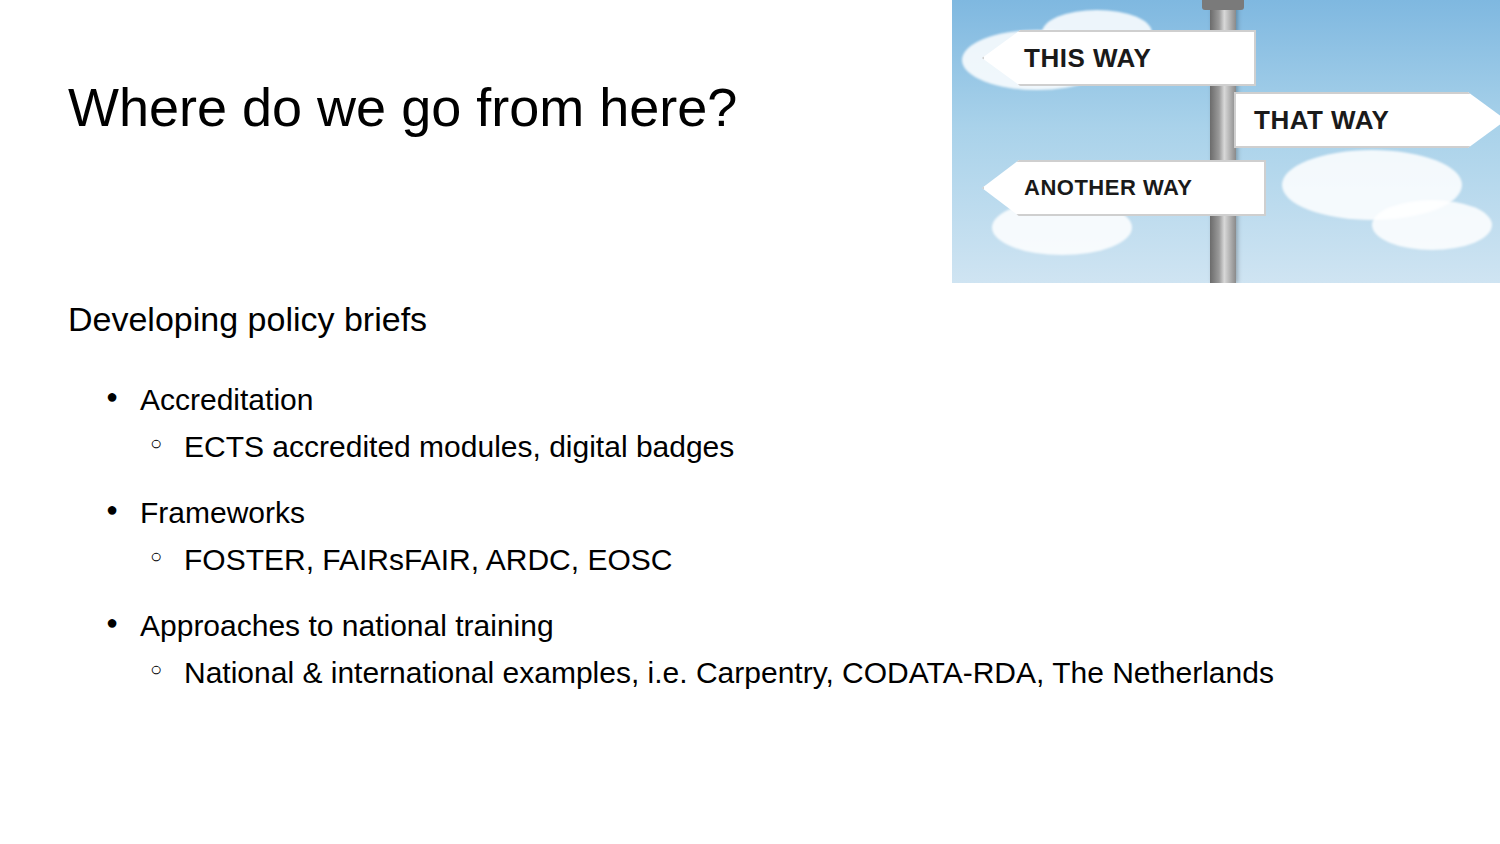This Way
That Way
Another Way
Where do we go from here?
Developing policy briefs
Accreditation
ECTS accredited modules, digital badges
Frameworks
FOSTER, FAIRsFAIR, ARDC, EOSC
Approaches to national training
National & international examples, i.e. Carpentry, CODATA-RDA, The Netherlands